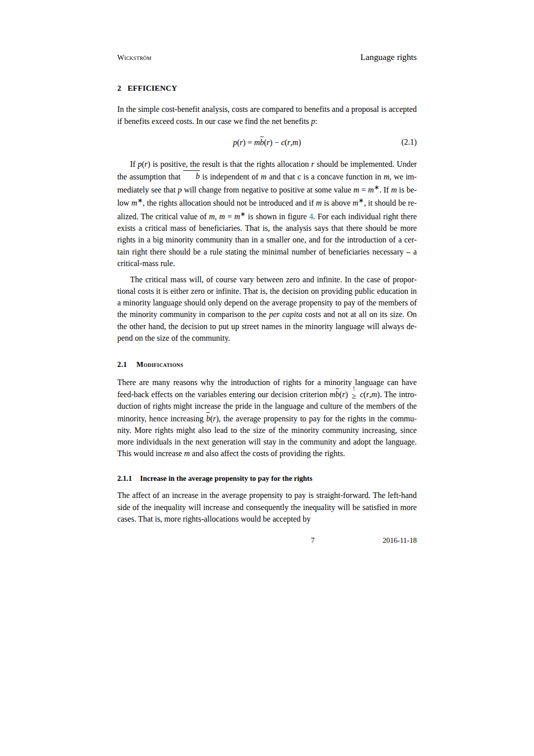Wickström
Language rights
2 EFFICIENCY
In the simple cost-benefit analysis, costs are compared to benefits and a proposal is accepted if benefits exceed costs. In our case we find the net benefits p:
p(r) = mb(r) − c(r,m) (2.1)
If p(r) is positive, the result is that the rights allocation r should be implemented. Under the assumption that b is independent of m and that c is a concave function in m, we immediately see that p will change from negative to positive at some value m = m∗. If m is below m∗, the rights allocation should not be introduced and if m is above m∗, it should be realized. The critical value of m, m = m∗ is shown in figure 4. For each individual right there exists a critical mass of beneficiaries. That is, the analysis says that there should be more rights in a big minority community than in a smaller one, and for the introduction of a certain right there should be a rule stating the minimal number of beneficiaries necessary – a critical-mass rule.
The critical mass will, of course vary between zero and infinite. In the case of proportional costs it is either zero or infinite. That is, the decision on providing public education in a minority language should only depend on the average propensity to pay of the members of the minority community in comparison to the per capita costs and not at all on its size. On the other hand, the decision to put up street names in the minority language will always depend on the size of the community.
2.1 Modifications
There are many reasons why the introduction of rights for a minority language can have feed-back effects on the variables entering our decision criterion mb(r) !≥ c(r,m). The introduction of rights might increase the pride in the language and culture of the members of the minority, hence increasing b(r), the average propensity to pay for the rights in the community. More rights might also lead to the size of the minority community increasing, since more individuals in the next generation will stay in the community and adopt the language. This would increase m and also affect the costs of providing the rights.
2.1.1 Increase in the average propensity to pay for the rights
The affect of an increase in the average propensity to pay is straight-forward. The left-hand side of the inequality will increase and consequently the inequality will be satisfied in more cases. That is, more rights-allocations would be accepted by
7
2016-11-18